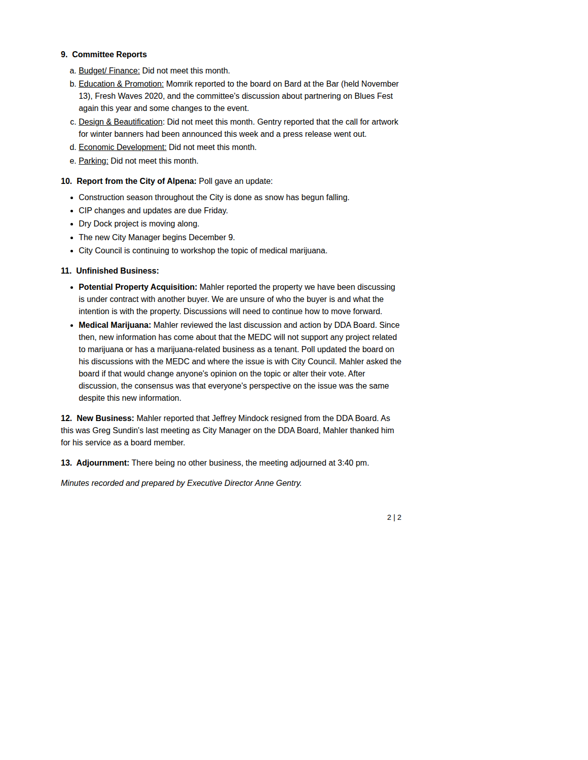9. Committee Reports
Budget/ Finance: Did not meet this month.
Education & Promotion: Momrik reported to the board on Bard at the Bar (held November 13), Fresh Waves 2020, and the committee's discussion about partnering on Blues Fest again this year and some changes to the event.
Design & Beautification: Did not meet this month. Gentry reported that the call for artwork for winter banners had been announced this week and a press release went out.
Economic Development: Did not meet this month.
Parking: Did not meet this month.
10. Report from the City of Alpena: Poll gave an update:
Construction season throughout the City is done as snow has begun falling.
CIP changes and updates are due Friday.
Dry Dock project is moving along.
The new City Manager begins December 9.
City Council is continuing to workshop the topic of medical marijuana.
11. Unfinished Business:
Potential Property Acquisition: Mahler reported the property we have been discussing is under contract with another buyer. We are unsure of who the buyer is and what the intention is with the property. Discussions will need to continue how to move forward.
Medical Marijuana: Mahler reviewed the last discussion and action by DDA Board. Since then, new information has come about that the MEDC will not support any project related to marijuana or has a marijuana-related business as a tenant. Poll updated the board on his discussions with the MEDC and where the issue is with City Council. Mahler asked the board if that would change anyone's opinion on the topic or alter their vote. After discussion, the consensus was that everyone's perspective on the issue was the same despite this new information.
12. New Business: Mahler reported that Jeffrey Mindock resigned from the DDA Board. As this was Greg Sundin's last meeting as City Manager on the DDA Board, Mahler thanked him for his service as a board member.
13. Adjournment: There being no other business, the meeting adjourned at 3:40 pm.
Minutes recorded and prepared by Executive Director Anne Gentry.
2 | 2